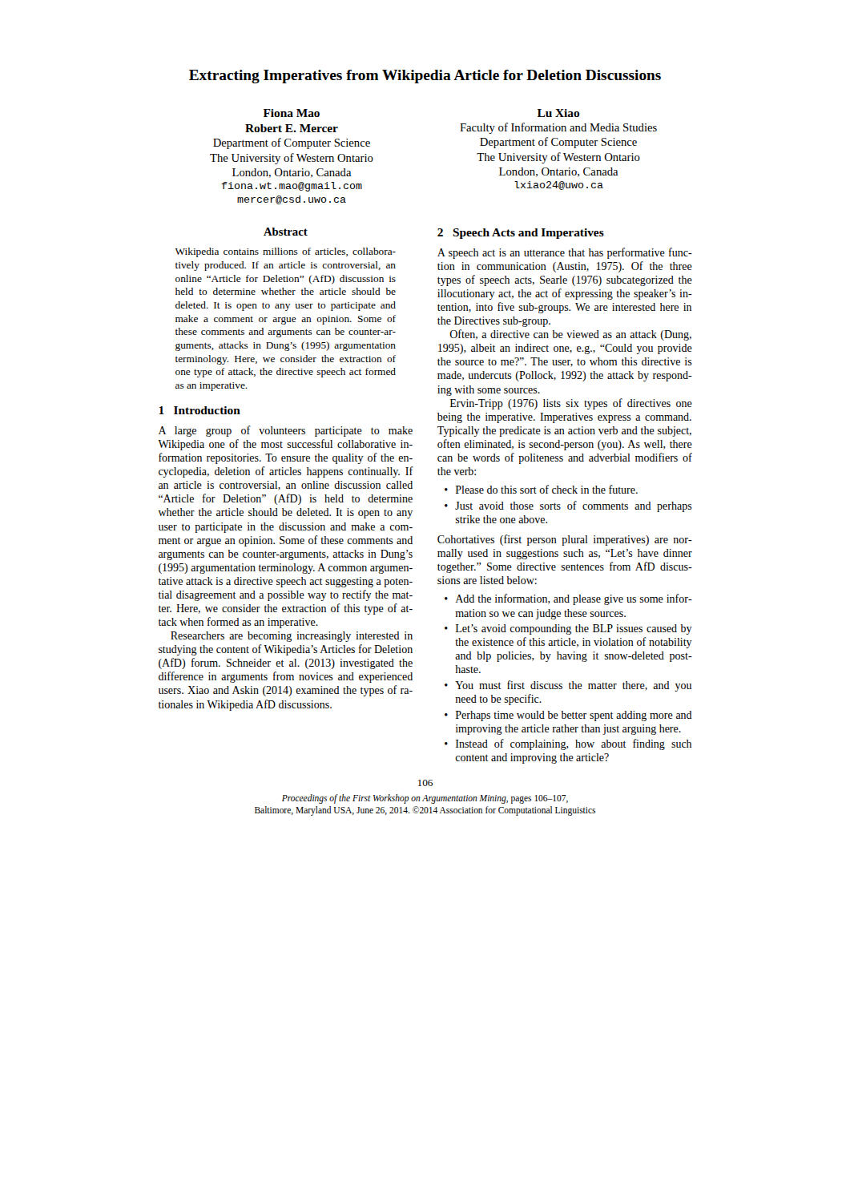Extracting Imperatives from Wikipedia Article for Deletion Discussions
| Fiona Mao Robert E. Mercer Department of Computer Science The University of Western Ontario London, Ontario, Canada fiona.wt.mao@gmail.com mercer@csd.uwo.ca | Lu Xiao Faculty of Information and Media Studies Department of Computer Science The University of Western Ontario London, Ontario, Canada lxiao24@uwo.ca |
Abstract
Wikipedia contains millions of articles, collaboratively produced. If an article is controversial, an online “Article for Deletion” (AfD) discussion is held to determine whether the article should be deleted. It is open to any user to participate and make a comment or argue an opinion. Some of these comments and arguments can be counter-arguments, attacks in Dung’s (1995) argumentation terminology. Here, we consider the extraction of one type of attack, the directive speech act formed as an imperative.
1 Introduction
A large group of volunteers participate to make Wikipedia one of the most successful collaborative information repositories. To ensure the quality of the encyclopedia, deletion of articles happens continually. If an article is controversial, an online discussion called “Article for Deletion” (AfD) is held to determine whether the article should be deleted. It is open to any user to participate in the discussion and make a comment or argue an opinion. Some of these comments and arguments can be counter-arguments, attacks in Dung’s (1995) argumentation terminology. A common argumentative attack is a directive speech act suggesting a potential disagreement and a possible way to rectify the matter. Here, we consider the extraction of this type of attack when formed as an imperative.
Researchers are becoming increasingly interested in studying the content of Wikipedia’s Articles for Deletion (AfD) forum. Schneider et al. (2013) investigated the difference in arguments from novices and experienced users. Xiao and Askin (2014) examined the types of rationales in Wikipedia AfD discussions.
2 Speech Acts and Imperatives
A speech act is an utterance that has performative function in communication (Austin, 1975). Of the three types of speech acts, Searle (1976) subcategorized the illocutionary act, the act of expressing the speaker’s intention, into five sub-groups. We are interested here in the Directives sub-group.
Often, a directive can be viewed as an attack (Dung, 1995), albeit an indirect one, e.g., “Could you provide the source to me?”. The user, to whom this directive is made, undercuts (Pollock, 1992) the attack by responding with some sources.
Ervin-Tripp (1976) lists six types of directives one being the imperative. Imperatives express a command. Typically the predicate is an action verb and the subject, often eliminated, is second-person (you). As well, there can be words of politeness and adverbial modifiers of the verb:
Please do this sort of check in the future.
Just avoid those sorts of comments and perhaps strike the one above.
Cohortatives (first person plural imperatives) are normally used in suggestions such as, “Let’s have dinner together.” Some directive sentences from AfD discussions are listed below:
Add the information, and please give us some information so we can judge these sources.
Let’s avoid compounding the BLP issues caused by the existence of this article, in violation of notability and blp policies, by having it snow-deleted post-haste.
You must first discuss the matter there, and you need to be specific.
Perhaps time would be better spent adding more and improving the article rather than just arguing here.
Instead of complaining, how about finding such content and improving the article?
106
Proceedings of the First Workshop on Argumentation Mining, pages 106–107,
Baltimore, Maryland USA, June 26, 2014. ©2014 Association for Computational Linguistics